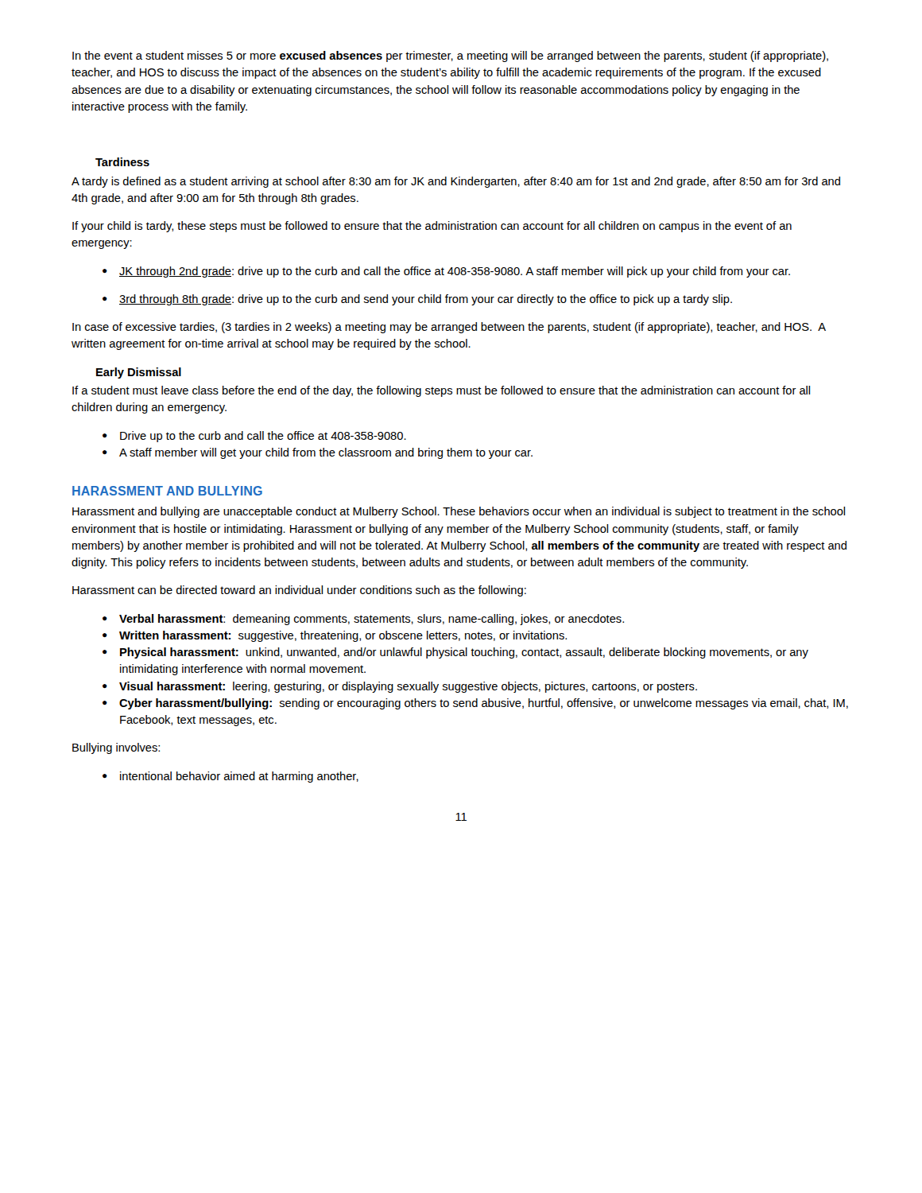In the event a student misses 5 or more excused absences per trimester, a meeting will be arranged between the parents, student (if appropriate), teacher, and HOS to discuss the impact of the absences on the student’s ability to fulfill the academic requirements of the program. If the excused absences are due to a disability or extenuating circumstances, the school will follow its reasonable accommodations policy by engaging in the interactive process with the family.
Tardiness
A tardy is defined as a student arriving at school after 8:30 am for JK and Kindergarten, after 8:40 am for 1st and 2nd grade, after 8:50 am for 3rd and 4th grade, and after 9:00 am for 5th through 8th grades.
If your child is tardy, these steps must be followed to ensure that the administration can account for all children on campus in the event of an emergency:
JK through 2nd grade: drive up to the curb and call the office at 408-358-9080. A staff member will pick up your child from your car.
3rd through 8th grade: drive up to the curb and send your child from your car directly to the office to pick up a tardy slip.
In case of excessive tardies, (3 tardies in 2 weeks) a meeting may be arranged between the parents, student (if appropriate), teacher, and HOS. A written agreement for on-time arrival at school may be required by the school.
Early Dismissal
If a student must leave class before the end of the day, the following steps must be followed to ensure that the administration can account for all children during an emergency.
Drive up to the curb and call the office at 408-358-9080.
A staff member will get your child from the classroom and bring them to your car.
HARASSMENT AND BULLYING
Harassment and bullying are unacceptable conduct at Mulberry School. These behaviors occur when an individual is subject to treatment in the school environment that is hostile or intimidating. Harassment or bullying of any member of the Mulberry School community (students, staff, or family members) by another member is prohibited and will not be tolerated. At Mulberry School, all members of the community are treated with respect and dignity. This policy refers to incidents between students, between adults and students, or between adult members of the community.
Harassment can be directed toward an individual under conditions such as the following:
Verbal harassment: demeaning comments, statements, slurs, name-calling, jokes, or anecdotes.
Written harassment: suggestive, threatening, or obscene letters, notes, or invitations.
Physical harassment: unkind, unwanted, and/or unlawful physical touching, contact, assault, deliberate blocking movements, or any intimidating interference with normal movement.
Visual harassment: leering, gesturing, or displaying sexually suggestive objects, pictures, cartoons, or posters.
Cyber harassment/bullying: sending or encouraging others to send abusive, hurtful, offensive, or unwelcome messages via email, chat, IM, Facebook, text messages, etc.
Bullying involves:
intentional behavior aimed at harming another,
11